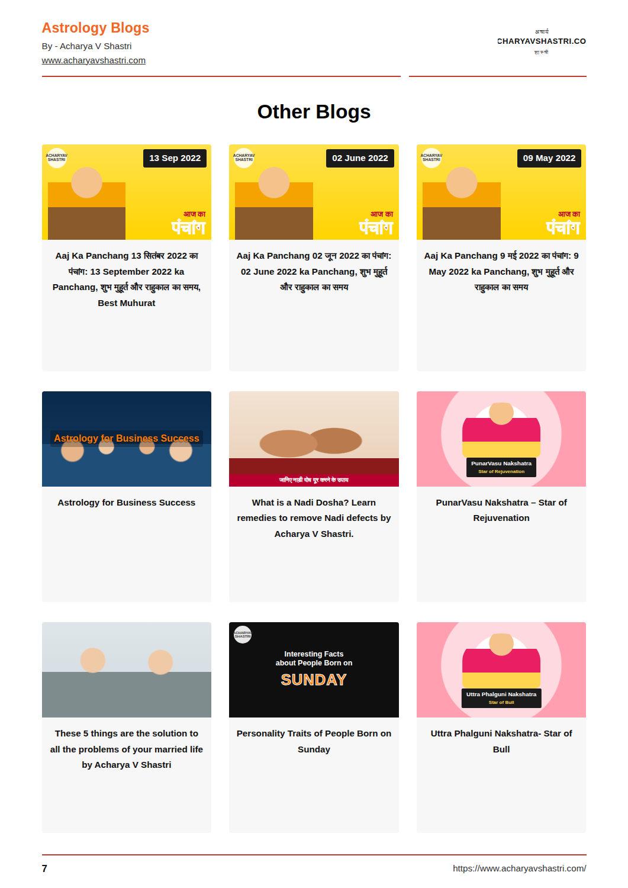Astrology Blogs
By - Acharya V Shastri
www.acharyavshastri.com
अचार्य ACHARYAVSHASTRI.COM शास्त्री
Other Blogs
ACHARYAV
SHASTRI
13 Sep 2022
आज का पंचांग
Aaj Ka Panchang 13 सितंबर 2022 का पंचांग: 13 September 2022 ka Panchang, शुभ मुहूर्त और राहुकाल का समय, Best Muhurat
ACHARYAV
SHASTRI
02 June 2022
आज का पंचांग
Aaj Ka Panchang 02 जून 2022 का पंचांग: 02 June 2022 ka Panchang, शुभ मुहूर्त और राहुकाल का समय
ACHARYAV
SHASTRI
09 May 2022
आज का पंचांग
Aaj Ka Panchang 9 मई 2022 का पंचांग: 9 May 2022 ka Panchang, शुभ मुहूर्त और राहुकाल का समय
Astrology for Business Success
Astrology for Business Success
जानिए नाड़ी दोष दूर करने के उपाय
What is a Nadi Dosha? Learn remedies to remove Nadi defects by Acharya V Shastri.
PunarVasu NakshatraStar of Rejuvenation
PunarVasu Nakshatra – Star of Rejuvenation
These 5 things are the solution to all the problems of your married life by Acharya V Shastri
ACHARYAV
SHASTRI
Interesting Facts
about People Born on SUNDAY
Personality Traits of People Born on Sunday
Uttra Phalguni NakshatraStar of Bull
Uttra Phalguni Nakshatra- Star of Bull
7 https://www.acharyavshastri.com/